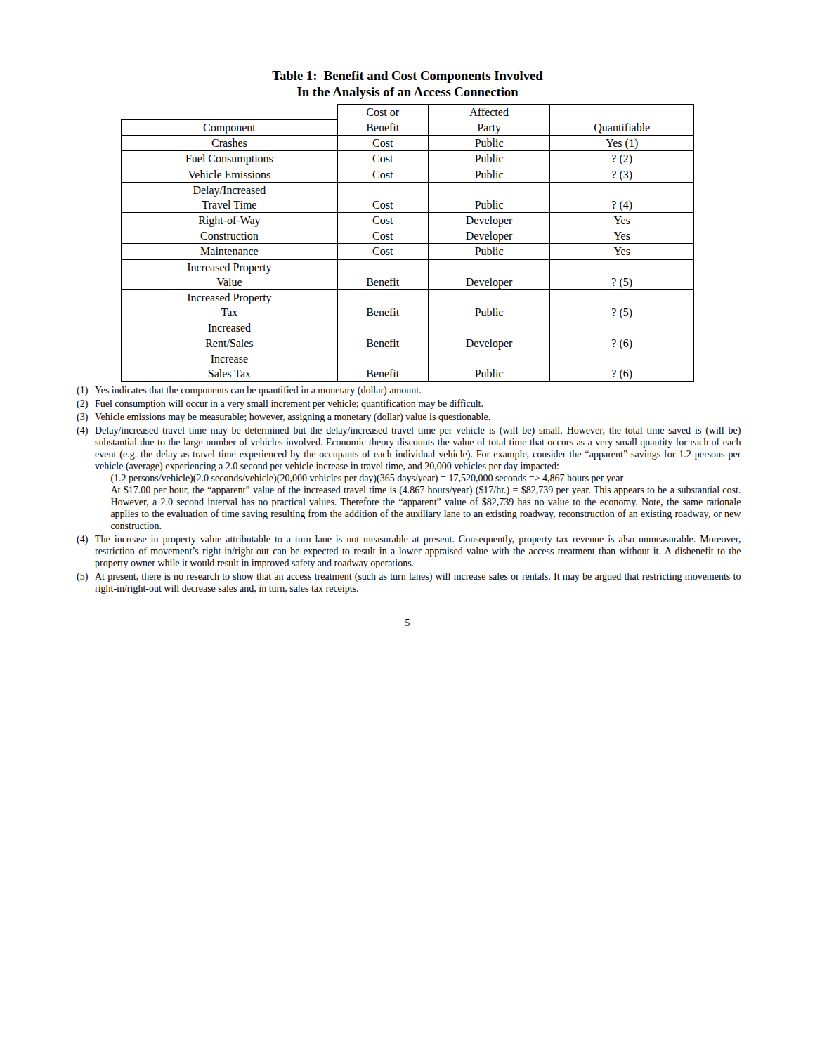Table 1: Benefit and Cost Components Involved
In the Analysis of an Access Connection
| | Cost or | Affected | |
| --- | --- | --- | --- |
| Component | Benefit | Party | Quantifiable |
| Crashes | Cost | Public | Yes (1) |
| Fuel Consumptions | Cost | Public | ? (2) |
| Vehicle Emissions | Cost | Public | ? (3) |
| Delay/Increased | | | |
| Travel Time | Cost | Public | ? (4) |
| Right-of-Way | Cost | Developer | Yes |
| Construction | Cost | Developer | Yes |
| Maintenance | Cost | Public | Yes |
| Increased Property | | | |
| Value | Benefit | Developer | ? (5) |
| Increased Property | | | |
| Tax | Benefit | Public | ? (5) |
| Increased | | | |
| Rent/Sales | Benefit | Developer | ? (6) |
| Increase | | | |
| Sales Tax | Benefit | Public | ? (6) |
Yes indicates that the components can be quantified in a monetary (dollar) amount.
Fuel consumption will occur in a very small increment per vehicle; quantification may be difficult.
Vehicle emissions may be measurable; however, assigning a monetary (dollar) value is questionable.
Delay/increased travel time may be determined but the delay/increased travel time per vehicle is (will be) small. However, the total time saved is (will be) substantial due to the large number of vehicles involved. Economic theory discounts the value of total time that occurs as a very small quantity for each of each event (e.g. the delay as travel time experienced by the occupants of each individual vehicle). For example, consider the “apparent” savings for 1.2 persons per vehicle (average) experiencing a 2.0 second per vehicle increase in travel time, and 20,000 vehicles per day impacted:
(1.2 persons/vehicle)(2.0 seconds/vehicle)(20,000 vehicles per day)(365 days/year) = 17,520,000 seconds => 4,867 hours per year
At $17.00 per hour, the “apparent” value of the increased travel time is (4.867 hours/year) ($17/hr.) = $82,739 per year. This appears to be a substantial cost. However, a 2.0 second interval has no practical values. Therefore the “apparent” value of $82,739 has no value to the economy. Note, the same rationale applies to the evaluation of time saving resulting from the addition of the auxiliary lane to an existing roadway, reconstruction of an existing roadway, or new construction.
The increase in property value attributable to a turn lane is not measurable at present. Consequently, property tax revenue is also unmeasurable. Moreover, restriction of movement’s right-in/right-out can be expected to result in a lower appraised value with the access treatment than without it. A disbenefit to the property owner while it would result in improved safety and roadway operations.
At present, there is no research to show that an access treatment (such as turn lanes) will increase sales or rentals. It may be argued that restricting movements to right-in/right-out will decrease sales and, in turn, sales tax receipts.
5